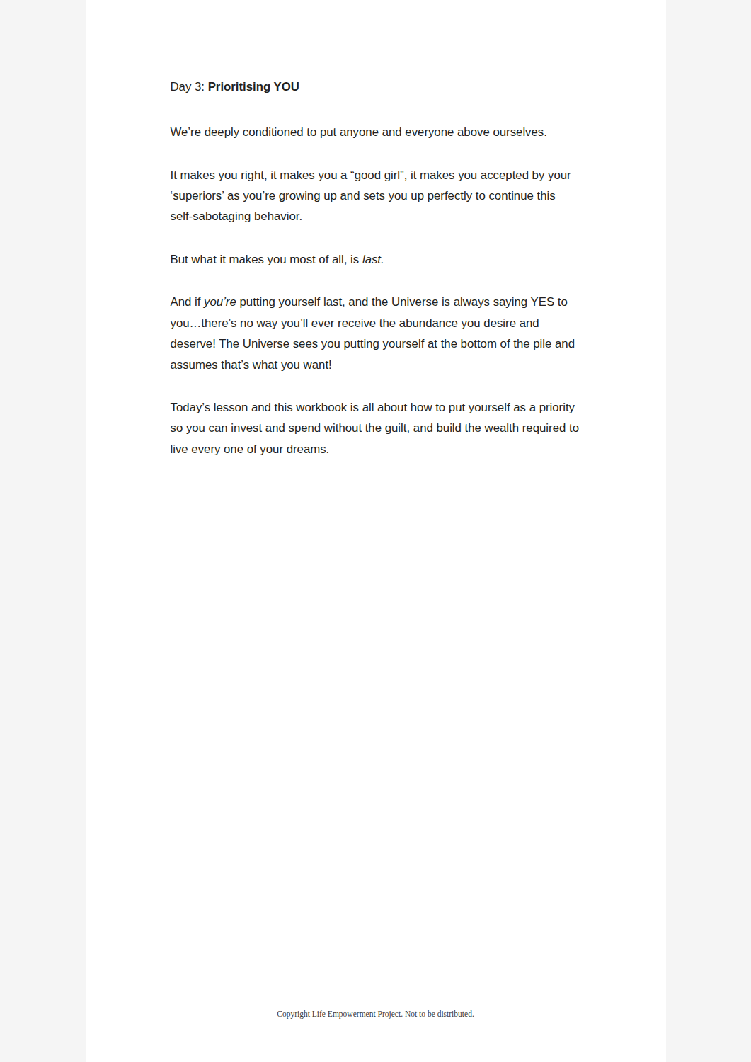Day 3: Prioritising YOU
We’re deeply conditioned to put anyone and everyone above ourselves.
It makes you right, it makes you a “good girl”, it makes you accepted by your ‘superiors’ as you’re growing up and sets you up perfectly to continue this self-sabotaging behavior.
But what it makes you most of all, is last.
And if you’re putting yourself last, and the Universe is always saying YES to you…there’s no way you’ll ever receive the abundance you desire and deserve! The Universe sees you putting yourself at the bottom of the pile and assumes that’s what you want!
Today’s lesson and this workbook is all about how to put yourself as a priority so you can invest and spend without the guilt, and build the wealth required to live every one of your dreams.
Copyright Life Empowerment Project. Not to be distributed.